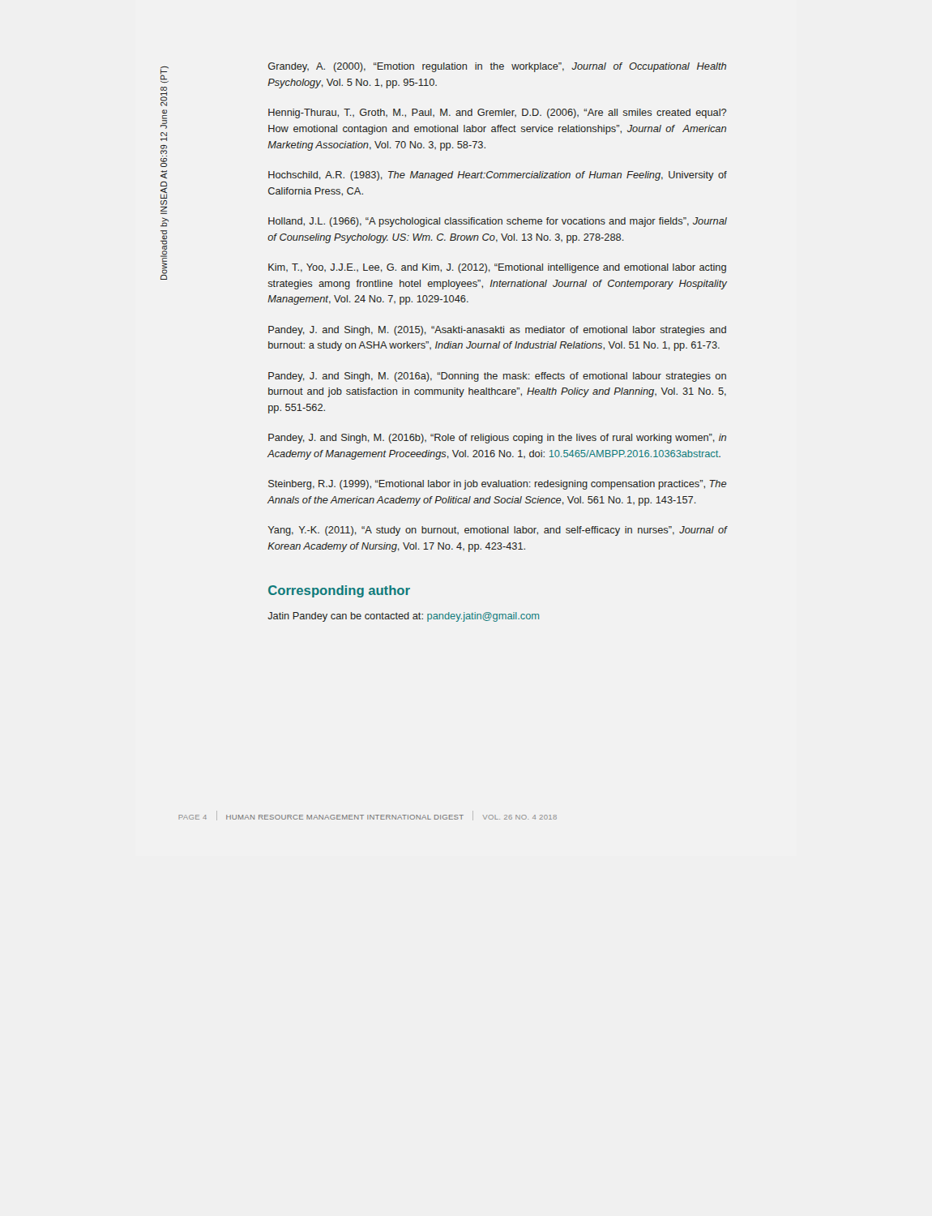Downloaded by INSEAD At 06:39 12 June 2018 (PT)
Grandey, A. (2000), “Emotion regulation in the workplace”, Journal of Occupational Health Psychology, Vol. 5 No. 1, pp. 95-110.
Hennig-Thurau, T., Groth, M., Paul, M. and Gremler, D.D. (2006), “Are all smiles created equal? How emotional contagion and emotional labor affect service relationships”, Journal of American Marketing Association, Vol. 70 No. 3, pp. 58-73.
Hochschild, A.R. (1983), The Managed Heart:Commercialization of Human Feeling, University of California Press, CA.
Holland, J.L. (1966), “A psychological classification scheme for vocations and major fields”, Journal of Counseling Psychology. US: Wm. C. Brown Co, Vol. 13 No. 3, pp. 278-288.
Kim, T., Yoo, J.J.E., Lee, G. and Kim, J. (2012), “Emotional intelligence and emotional labor acting strategies among frontline hotel employees”, International Journal of Contemporary Hospitality Management, Vol. 24 No. 7, pp. 1029-1046.
Pandey, J. and Singh, M. (2015), “Asakti-anasakti as mediator of emotional labor strategies and burnout: a study on ASHA workers”, Indian Journal of Industrial Relations, Vol. 51 No. 1, pp. 61-73.
Pandey, J. and Singh, M. (2016a), “Donning the mask: effects of emotional labour strategies on burnout and job satisfaction in community healthcare”, Health Policy and Planning, Vol. 31 No. 5, pp. 551-562.
Pandey, J. and Singh, M. (2016b), “Role of religious coping in the lives of rural working women”, in Academy of Management Proceedings, Vol. 2016 No. 1, doi: 10.5465/AMBPP.2016.10363abstract.
Steinberg, R.J. (1999), “Emotional labor in job evaluation: redesigning compensation practices”, The Annals of the American Academy of Political and Social Science, Vol. 561 No. 1, pp. 143-157.
Yang, Y.-K. (2011), “A study on burnout, emotional labor, and self-efficacy in nurses”, Journal of Korean Academy of Nursing, Vol. 17 No. 4, pp. 423-431.
Corresponding author
Jatin Pandey can be contacted at: pandey.jatin@gmail.com
PAGE 4 HUMAN RESOURCE MANAGEMENT INTERNATIONAL DIGEST VOL. 26 NO. 4 2018